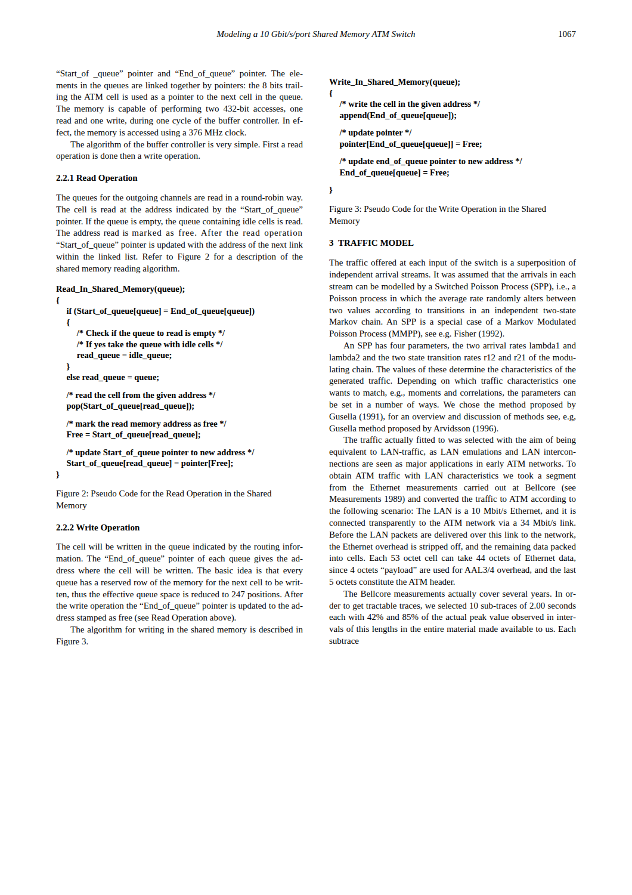Modeling a 10 Gbit/s/port Shared Memory ATM Switch 1067
“Start_of _queue” pointer and “End_of_queue” pointer. The elements in the queues are linked together by pointers: the 8 bits trailing the ATM cell is used as a pointer to the next cell in the queue. The memory is capable of performing two 432-bit accesses, one read and one write, during one cycle of the buffer controller. In effect, the memory is accessed using a 376 MHz clock.
The algorithm of the buffer controller is very simple. First a read operation is done then a write operation.
2.2.1 Read Operation
The queues for the outgoing channels are read in a round-robin way. The cell is read at the address indicated by the “Start_of_queue” pointer. If the queue is empty, the queue containing idle cells is read. The address read is marked as free. After the read operation “Start_of_queue” pointer is updated with the address of the next link within the linked list. Refer to Figure 2 for a description of the shared memory reading algorithm.
Read_In_Shared_Memory(queue);
{
if (Start_of_queue[queue] = End_of_queue[queue])
{
/* Check if the queue to read is empty */
/* If yes take the queue with idle cells */
read_queue = idle_queue;
}
else read_queue = queue;
/* read the cell from the given address */
pop(Start_of_queue[read_queue]);
/* mark the read memory address as free */
Free = Start_of_queue[read_queue];
/* update Start_of_queue pointer to new address */
Start_of_queue[read_queue] = pointer[Free];
}
Figure 2: Pseudo Code for the Read Operation in the Shared Memory
2.2.2 Write Operation
The cell will be written in the queue indicated by the routing information. The “End_of_queue” pointer of each queue gives the address where the cell will be written. The basic idea is that every queue has a reserved row of the memory for the next cell to be written, thus the effective queue space is reduced to 247 positions. After the write operation the “End_of_queue” pointer is updated to the address stamped as free (see Read Operation above).
The algorithm for writing in the shared memory is described in Figure 3.
Write_In_Shared_Memory(queue);
{
/* write the cell in the given address */
append(End_of_queue[queue]);
/* update pointer */
pointer[End_of_queue[queue]] = Free;
/* update end_of_queue pointer to new address */
End_of_queue[queue] = Free;
}
Figure 3: Pseudo Code for the Write Operation in the Shared Memory
3 TRAFFIC MODEL
The traffic offered at each input of the switch is a superposition of independent arrival streams. It was assumed that the arrivals in each stream can be modelled by a Switched Poisson Process (SPP), i.e., a Poisson process in which the average rate randomly alters between two values according to transitions in an independent two-state Markov chain. An SPP is a special case of a Markov Modulated Poisson Process (MMPP), see e.g. Fisher (1992).
An SPP has four parameters, the two arrival rates lambda1 and lambda2 and the two state transition rates r12 and r21 of the modulating chain. The values of these determine the characteristics of the generated traffic. Depending on which traffic characteristics one wants to match, e.g., moments and correlations, the parameters can be set in a number of ways. We chose the method proposed by Gusella (1991), for an overview and discussion of methods see, e.g, Gusella method proposed by Arvidsson (1996).
The traffic actually fitted to was selected with the aim of being equivalent to LAN-traffic, as LAN emulations and LAN interconnections are seen as major applications in early ATM networks. To obtain ATM traffic with LAN characteristics we took a segment from the Ethernet measurements carried out at Bellcore (see Measurements 1989) and converted the traffic to ATM according to the following scenario: The LAN is a 10 Mbit/s Ethernet, and it is connected transparently to the ATM network via a 34 Mbit/s link. Before the LAN packets are delivered over this link to the network, the Ethernet overhead is stripped off, and the remaining data packed into cells. Each 53 octet cell can take 44 octets of Ethernet data, since 4 octets “payload” are used for AAL3/4 overhead, and the last 5 octets constitute the ATM header.
The Bellcore measurements actually cover several years. In order to get tractable traces, we selected 10 sub-traces of 2.00 seconds each with 42% and 85% of the actual peak value observed in intervals of this lengths in the entire material made available to us. Each subtrace